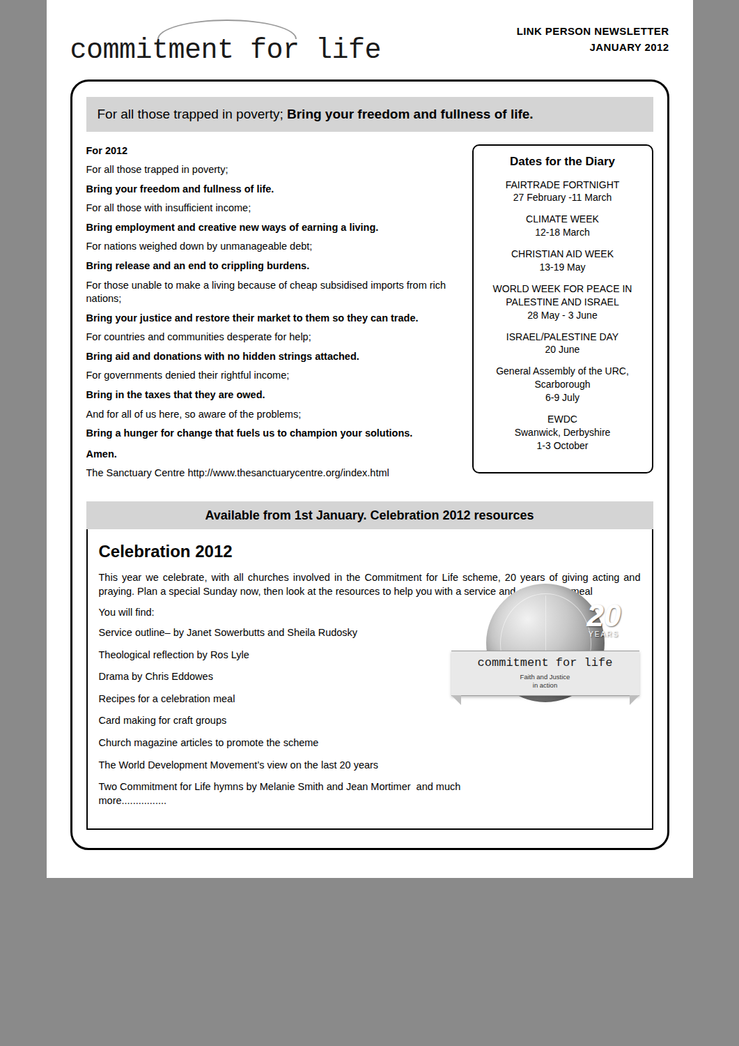commitment for life
LINK PERSON NEWSLETTER
JANUARY 2012
For all those trapped in poverty; Bring your freedom and fullness of life.
For 2012
For all those trapped in poverty;
Bring your freedom and fullness of life.
For all those with insufficient income;
Bring employment and creative new ways of earning a living.
For nations weighed down by unmanageable debt;
Bring release and an end to crippling burdens.
For those unable to make a living because of cheap subsidised imports from rich nations;
Bring your justice and restore their market to them so they can trade.
For countries and communities desperate for help;
Bring aid and donations with no hidden strings attached.
For governments denied their rightful income;
Bring in the taxes that they are owed.
And for all of us here, so aware of the problems;
Bring a hunger for change that fuels us to champion your solutions.
Amen.
The Sanctuary Centre http://www.thesanctuarycentre.org/index.html
Dates for the Diary
FAIRTRADE FORTNIGHT 27 February -11 March
CLIMATE WEEK 12-18 March
CHRISTIAN AID WEEK 13-19 May
WORLD WEEK FOR PEACE IN PALESTINE AND ISRAEL 28 May - 3 June
ISRAEL/PALESTINE DAY 20 June
General Assembly of the URC, Scarborough 6-9 July
EWDC
Swanwick, Derbyshire 1-3 October
Available from 1st January. Celebration 2012 resources
Celebration 2012
This year we celebrate, with all churches involved in the Commitment for Life scheme, 20 years of giving acting and praying. Plan a special Sunday now, then look at the resources to help you with a service and celebration meal
You will find:
20
YEARS
commitment for life
Faith and Justice
in action
Service outline– by Janet Sowerbutts and Sheila Rudosky
Theological reflection by Ros Lyle
Drama by Chris Eddowes
Recipes for a celebration meal
Card making for craft groups
Church magazine articles to promote the scheme
The World Development Movement’s view on the last 20 years
Two Commitment for Life hymns by Melanie Smith and Jean Mortimer and much more................